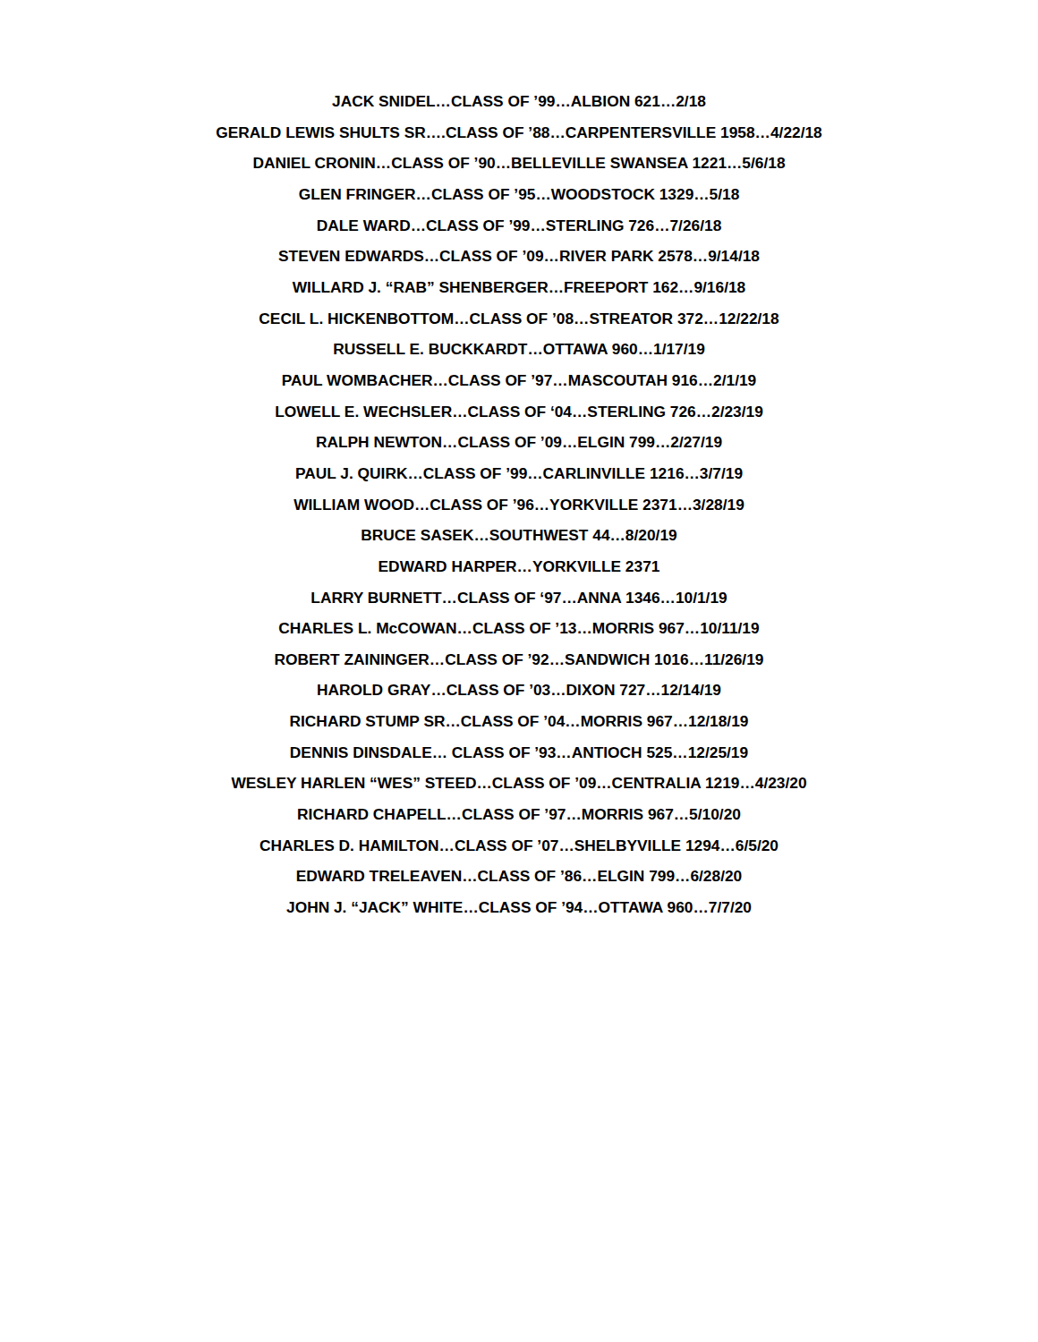JACK SNIDEL…CLASS OF ’99…ALBION 621…2/18
GERALD LEWIS SHULTS SR….CLASS OF ’88…CARPENTERSVILLE 1958…4/22/18
DANIEL CRONIN…CLASS OF ’90…BELLEVILLE SWANSEA 1221…5/6/18
GLEN FRINGER…CLASS OF ’95…WOODSTOCK 1329…5/18
DALE WARD…CLASS OF ’99…STERLING 726…7/26/18
STEVEN EDWARDS…CLASS OF ’09…RIVER PARK 2578…9/14/18
WILLARD J. “RAB” SHENBERGER…FREEPORT 162…9/16/18
CECIL L. HICKENBOTTOM…CLASS OF ’08…STREATOR 372…12/22/18
RUSSELL E. BUCKKARDT…OTTAWA 960…1/17/19
PAUL WOMBACHER…CLASS OF ’97…MASCOUTAH 916…2/1/19
LOWELL E. WECHSLER…CLASS OF ‘04…STERLING 726…2/23/19
RALPH NEWTON…CLASS OF ’09…ELGIN 799…2/27/19
PAUL J. QUIRK…CLASS OF ’99…CARLINVILLE 1216…3/7/19
WILLIAM WOOD…CLASS OF ’96…YORKVILLE 2371…3/28/19
BRUCE SASEK…SOUTHWEST 44…8/20/19
EDWARD HARPER…YORKVILLE 2371
LARRY BURNETT…CLASS OF ‘97…ANNA 1346…10/1/19
CHARLES L. McCOWAN…CLASS OF ’13…MORRIS 967…10/11/19
ROBERT ZAININGER…CLASS OF ’92…SANDWICH 1016…11/26/19
HAROLD GRAY…CLASS OF ’03…DIXON 727…12/14/19
RICHARD STUMP SR…CLASS OF ’04…MORRIS 967…12/18/19
DENNIS DINSDALE… CLASS OF ’93…ANTIOCH 525…12/25/19
WESLEY HARLEN “WES” STEED…CLASS OF ’09…CENTRALIA 1219…4/23/20
RICHARD CHAPELL…CLASS OF ’97…MORRIS 967…5/10/20
CHARLES D. HAMILTON…CLASS OF ’07…SHELBYVILLE 1294…6/5/20
EDWARD TRELEAVEN…CLASS OF ’86…ELGIN 799…6/28/20
JOHN J. “JACK” WHITE…CLASS OF ’94…OTTAWA 960…7/7/20